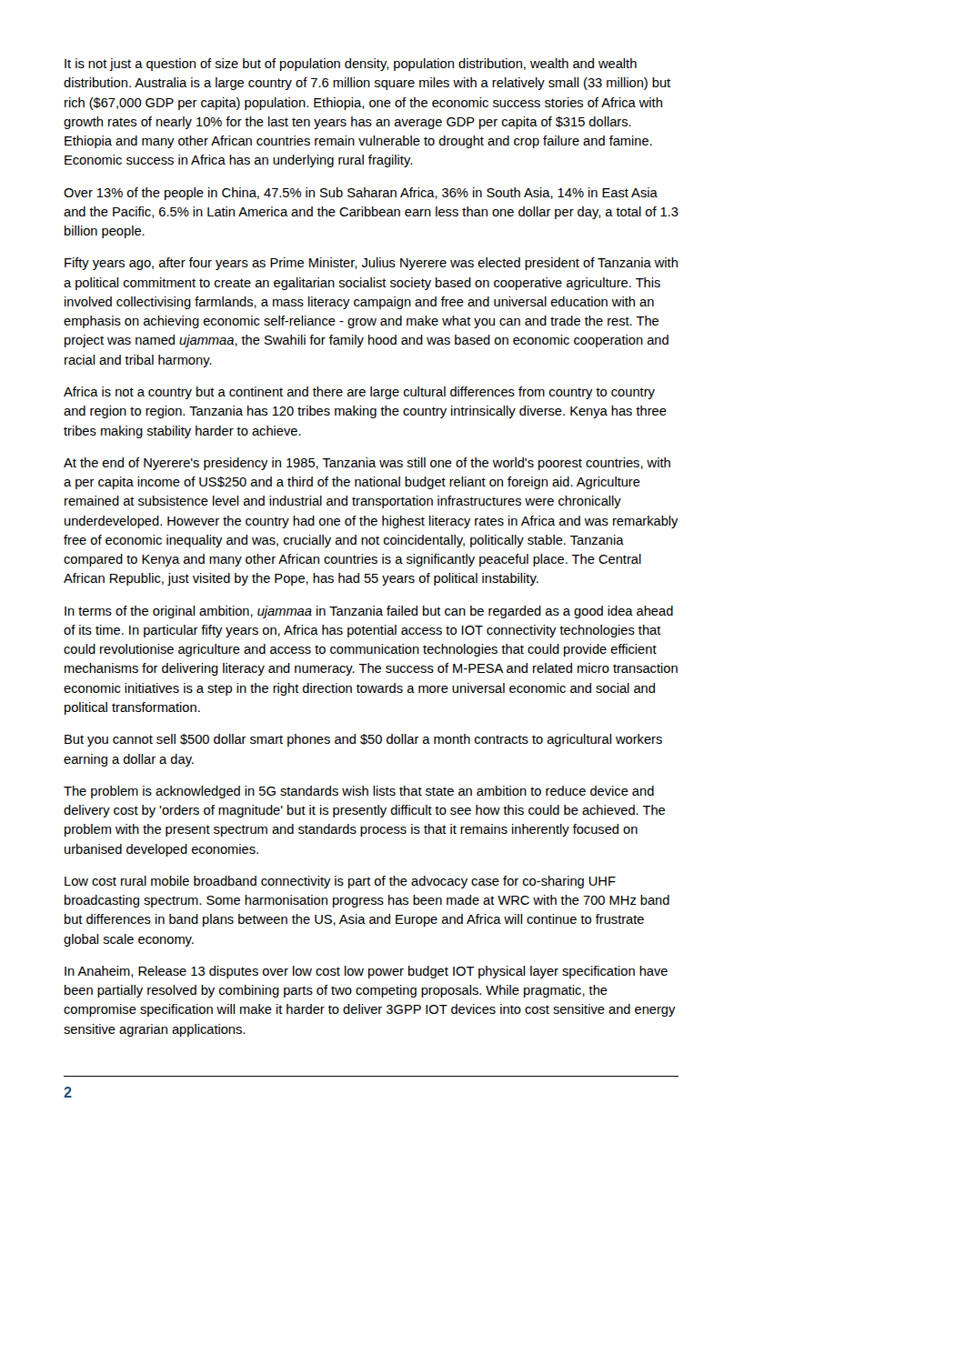It is not just a question of size but of population density, population distribution, wealth and wealth distribution. Australia is a large country of 7.6 million square miles with a relatively small (33 million) but rich ($67,000 GDP per capita) population. Ethiopia, one of the economic success stories of Africa with growth rates of nearly 10% for the last ten years has an average GDP per capita of $315 dollars. Ethiopia and many other African countries remain vulnerable to drought and crop failure and famine. Economic success in Africa has an underlying rural fragility.
Over 13% of the people in China, 47.5% in Sub Saharan Africa, 36% in South Asia, 14% in East Asia and the Pacific, 6.5% in Latin America and the Caribbean earn less than one dollar per day, a total of 1.3 billion people.
Fifty years ago, after four years as Prime Minister, Julius Nyerere was elected president of Tanzania with a political commitment to create an egalitarian socialist society based on cooperative agriculture. This involved collectivising farmlands, a mass literacy campaign and free and universal education with an emphasis on achieving economic self-reliance - grow and make what you can and trade the rest. The project was named ujammaa, the Swahili for family hood and was based on economic cooperation and racial and tribal harmony.
Africa is not a country but a continent and there are large cultural differences from country to country and region to region. Tanzania has 120 tribes making the country intrinsically diverse. Kenya has three tribes making stability harder to achieve.
At the end of Nyerere's presidency in 1985, Tanzania was still one of the world's poorest countries, with a per capita income of US$250 and a third of the national budget reliant on foreign aid. Agriculture remained at subsistence level and industrial and transportation infrastructures were chronically underdeveloped. However the country had one of the highest literacy rates in Africa and was remarkably free of economic inequality and was, crucially and not coincidentally, politically stable. Tanzania compared to Kenya and many other African countries is a significantly peaceful place. The Central African Republic, just visited by the Pope, has had 55 years of political instability.
In terms of the original ambition, ujammaa in Tanzania failed but can be regarded as a good idea ahead of its time. In particular fifty years on, Africa has potential access to IOT connectivity technologies that could revolutionise agriculture and access to communication technologies that could provide efficient mechanisms for delivering literacy and numeracy. The success of M-PESA and related micro transaction economic initiatives is a step in the right direction towards a more universal economic and social and political transformation.
But you cannot sell $500 dollar smart phones and $50 dollar a month contracts to agricultural workers earning a dollar a day.
The problem is acknowledged in 5G standards wish lists that state an ambition to reduce device and delivery cost by 'orders of magnitude' but it is presently difficult to see how this could be achieved. The problem with the present spectrum and standards process is that it remains inherently focused on urbanised developed economies.
Low cost rural mobile broadband connectivity is part of the advocacy case for co-sharing UHF broadcasting spectrum. Some harmonisation progress has been made at WRC with the 700 MHz band but differences in band plans between the US, Asia and Europe and Africa will continue to frustrate global scale economy.
In Anaheim, Release 13 disputes over low cost low power budget IOT physical layer specification have been partially resolved by combining parts of two competing proposals. While pragmatic, the compromise specification will make it harder to deliver 3GPP IOT devices into cost sensitive and energy sensitive agrarian applications.
2